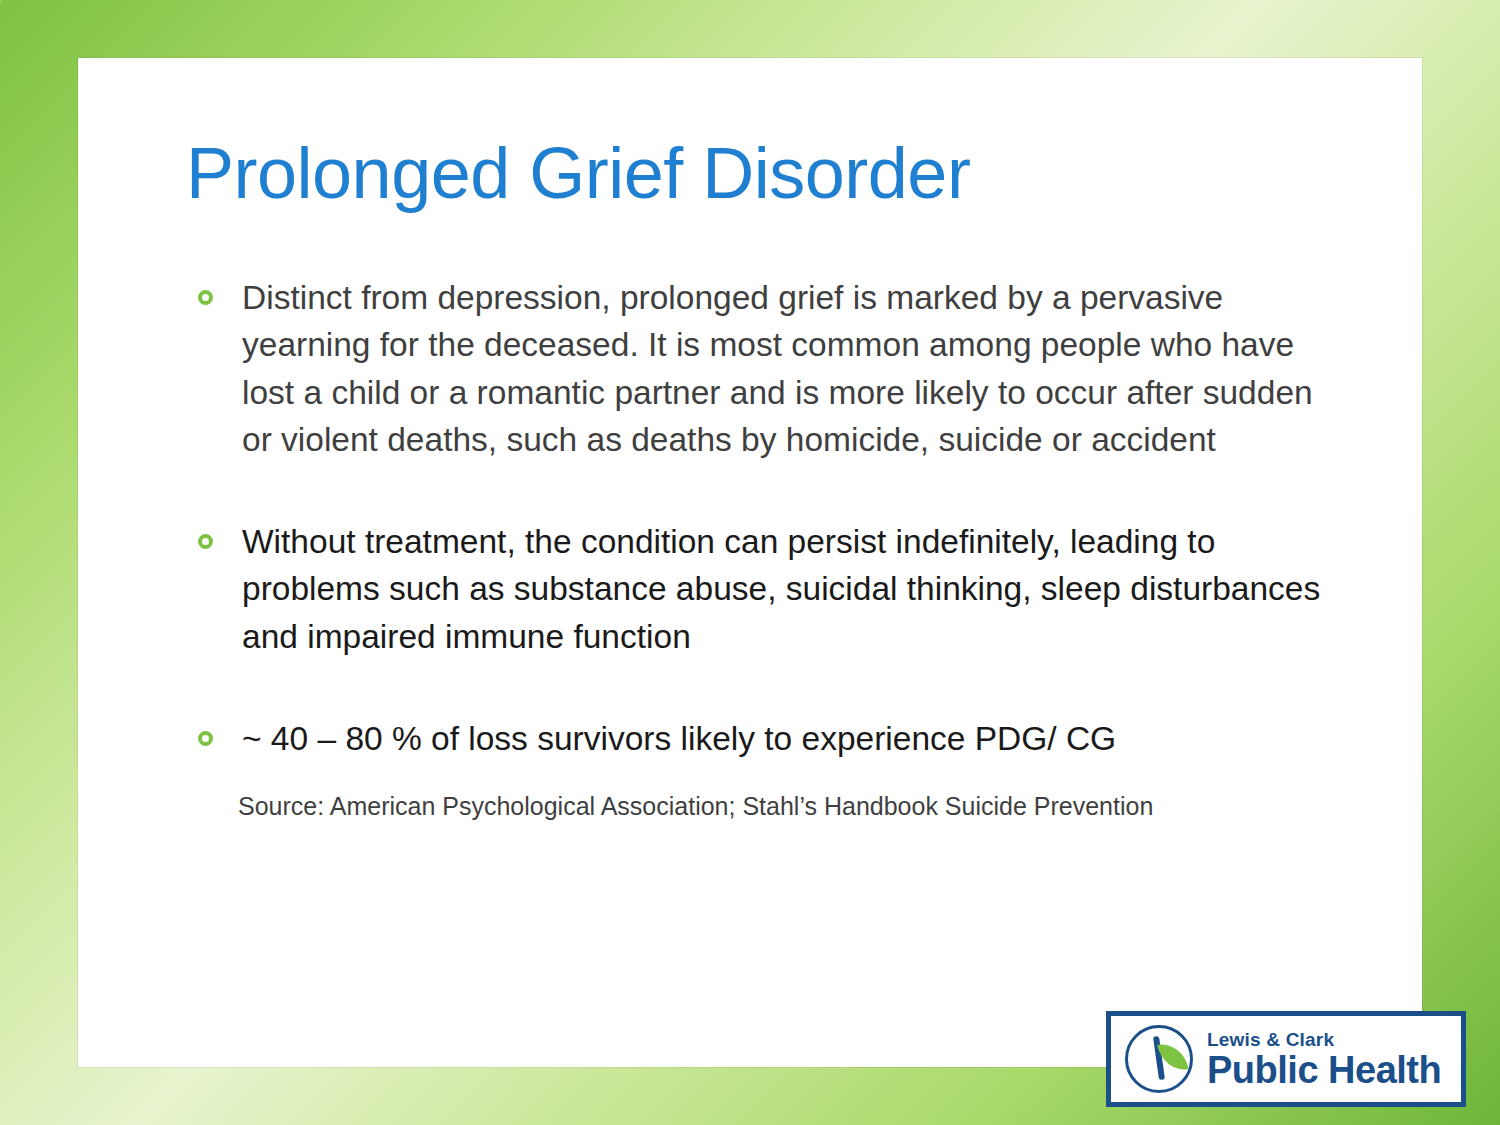Prolonged Grief Disorder
Distinct from depression, prolonged grief is marked by a pervasive yearning for the deceased. It is most common among people who have lost a child or a romantic partner and is more likely to occur after sudden or violent deaths, such as deaths by homicide, suicide or accident
Without treatment, the condition can persist indefinitely, leading to problems such as substance abuse, suicidal thinking, sleep disturbances and impaired immune function
~ 40 – 80 % of loss survivors likely to experience PDG/ CG
Source: American Psychological Association; Stahl’s Handbook Suicide Prevention
Lewis & Clark
Public Health